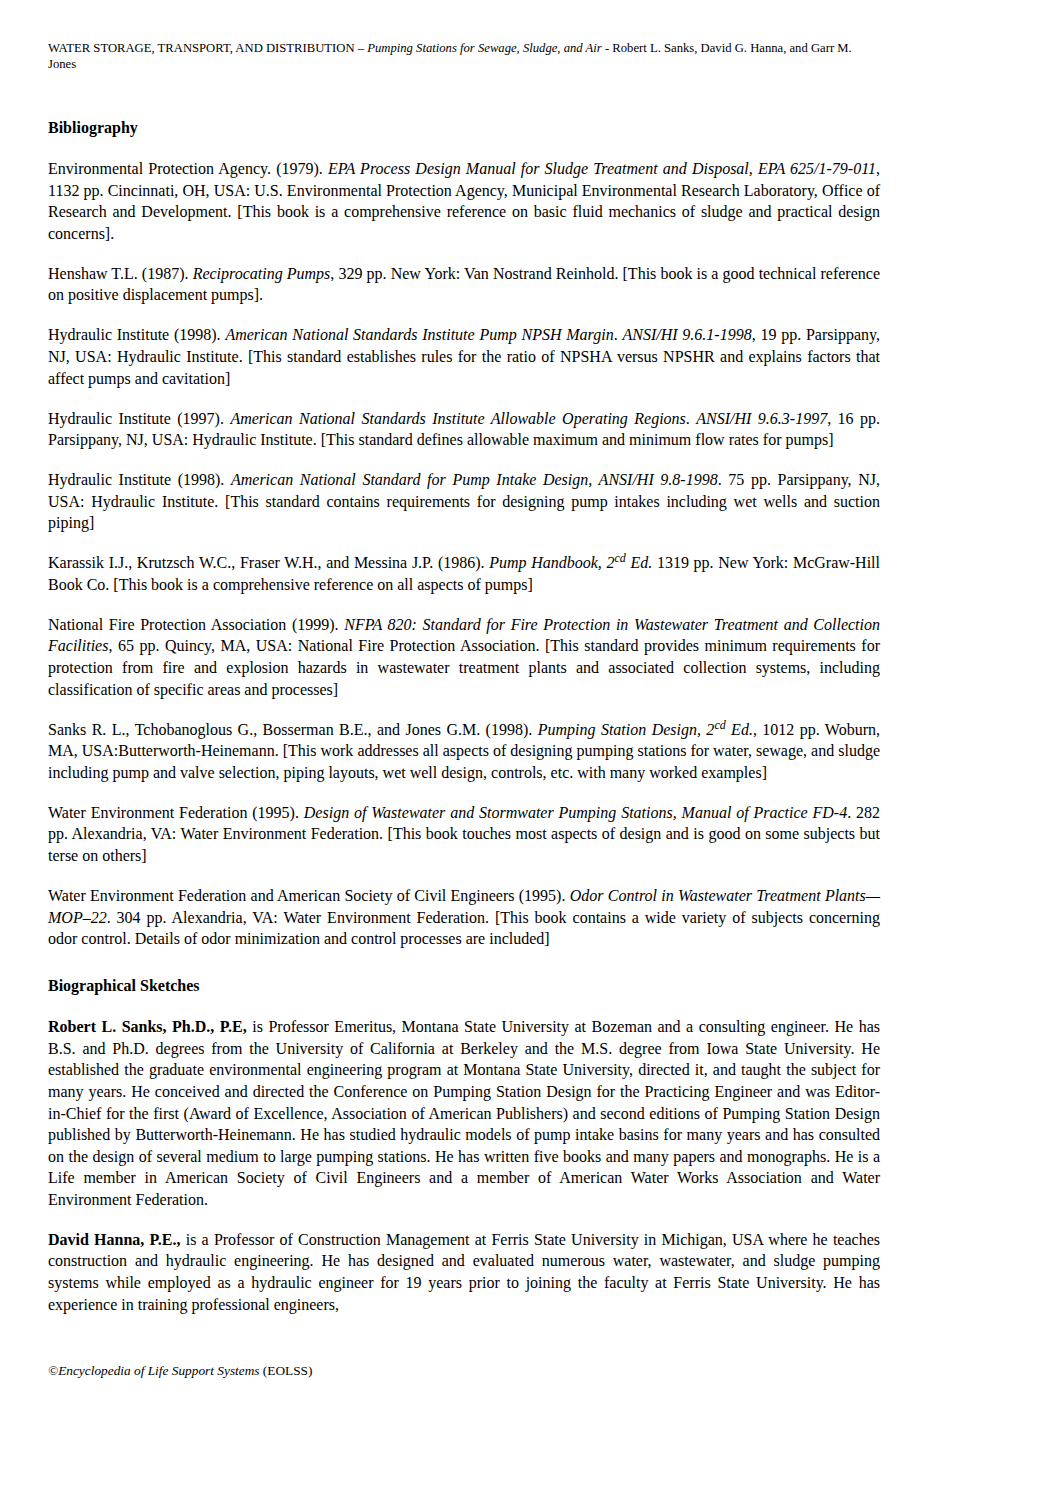WATER STORAGE, TRANSPORT, AND DISTRIBUTION – Pumping Stations for Sewage, Sludge, and Air - Robert L. Sanks, David G. Hanna, and Garr M. Jones
Bibliography
Environmental Protection Agency. (1979). EPA Process Design Manual for Sludge Treatment and Disposal, EPA 625/1-79-011, 1132 pp. Cincinnati, OH, USA: U.S. Environmental Protection Agency, Municipal Environmental Research Laboratory, Office of Research and Development. [This book is a comprehensive reference on basic fluid mechanics of sludge and practical design concerns].
Henshaw T.L. (1987). Reciprocating Pumps, 329 pp. New York: Van Nostrand Reinhold. [This book is a good technical reference on positive displacement pumps].
Hydraulic Institute (1998). American National Standards Institute Pump NPSH Margin. ANSI/HI 9.6.1-1998, 19 pp. Parsippany, NJ, USA: Hydraulic Institute. [This standard establishes rules for the ratio of NPSHA versus NPSHR and explains factors that affect pumps and cavitation]
Hydraulic Institute (1997). American National Standards Institute Allowable Operating Regions. ANSI/HI 9.6.3-1997, 16 pp. Parsippany, NJ, USA: Hydraulic Institute. [This standard defines allowable maximum and minimum flow rates for pumps]
Hydraulic Institute (1998). American National Standard for Pump Intake Design, ANSI/HI 9.8-1998. 75 pp. Parsippany, NJ, USA: Hydraulic Institute. [This standard contains requirements for designing pump intakes including wet wells and suction piping]
Karassik I.J., Krutzsch W.C., Fraser W.H., and Messina J.P. (1986). Pump Handbook, 2cd Ed. 1319 pp. New York: McGraw-Hill Book Co. [This book is a comprehensive reference on all aspects of pumps]
National Fire Protection Association (1999). NFPA 820: Standard for Fire Protection in Wastewater Treatment and Collection Facilities, 65 pp. Quincy, MA, USA: National Fire Protection Association. [This standard provides minimum requirements for protection from fire and explosion hazards in wastewater treatment plants and associated collection systems, including classification of specific areas and processes]
Sanks R. L., Tchobanoglous G., Bosserman B.E., and Jones G.M. (1998). Pumping Station Design, 2cd Ed., 1012 pp. Woburn, MA, USA:Butterworth-Heinemann. [This work addresses all aspects of designing pumping stations for water, sewage, and sludge including pump and valve selection, piping layouts, wet well design, controls, etc. with many worked examples]
Water Environment Federation (1995). Design of Wastewater and Stormwater Pumping Stations, Manual of Practice FD-4. 282 pp. Alexandria, VA: Water Environment Federation. [This book touches most aspects of design and is good on some subjects but terse on others]
Water Environment Federation and American Society of Civil Engineers (1995). Odor Control in Wastewater Treatment Plants—MOP–22. 304 pp. Alexandria, VA: Water Environment Federation. [This book contains a wide variety of subjects concerning odor control. Details of odor minimization and control processes are included]
Biographical Sketches
Robert L. Sanks, Ph.D., P.E, is Professor Emeritus, Montana State University at Bozeman and a consulting engineer. He has B.S. and Ph.D. degrees from the University of California at Berkeley and the M.S. degree from Iowa State University. He established the graduate environmental engineering program at Montana State University, directed it, and taught the subject for many years. He conceived and directed the Conference on Pumping Station Design for the Practicing Engineer and was Editor-in-Chief for the first (Award of Excellence, Association of American Publishers) and second editions of Pumping Station Design published by Butterworth-Heinemann. He has studied hydraulic models of pump intake basins for many years and has consulted on the design of several medium to large pumping stations. He has written five books and many papers and monographs. He is a Life member in American Society of Civil Engineers and a member of American Water Works Association and Water Environment Federation.
David Hanna, P.E., is a Professor of Construction Management at Ferris State University in Michigan, USA where he teaches construction and hydraulic engineering. He has designed and evaluated numerous water, wastewater, and sludge pumping systems while employed as a hydraulic engineer for 19 years prior to joining the faculty at Ferris State University. He has experience in training professional engineers,
©Encyclopedia of Life Support Systems (EOLSS)